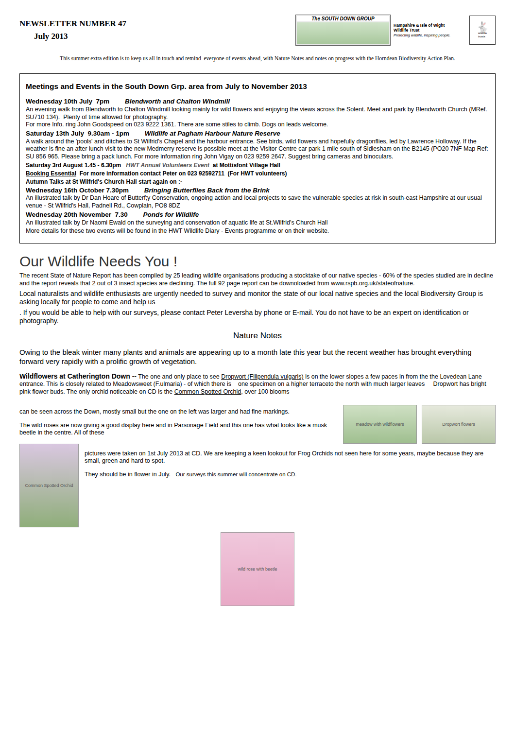NEWSLETTER NUMBER 47
July 2013
The SOUTH DOWN GROUP
Hampshire & Isle of Wight
Wildlife Trust
Protecting wildlife, inspiring people.
🐇
wildlife
trusts
This summer extra edition is to keep us all in touch and remind everyone of events ahead, with Nature Notes and notes on progress with the Horndean Biodiversity Action Plan.
Meetings and Events in the South Down Grp. area from July to November 2013
Wednesday 10th July 7pm Blendworth and Chalton Windmill
An evening walk from Blendworth to Chalton Windmill looking mainly for wild flowers and enjoying the views across the Solent. Meet and park by Blendworth Church (MRef. SU710 134). Plenty of time allowed for photography.
For more Info. ring John Goodspeed on 023 9222 1361. There are some stiles to climb. Dogs on leads welcome.
Saturday 13th July 9.30am - 1pm Wildlife at Pagham Harbour Nature Reserve
A walk around the 'pools' and ditches to St Wilfrid's Chapel and the harbour entrance. See birds, wild flowers and hopefully dragonflies, led by Lawrence Holloway. If the weather is fine an after lunch visit to the new Medmerry reserve is possible meet at the Visitor Centre car park 1 mile south of Sidlesham on the B2145 (PO20 7NF Map Ref: SU 856 965. Please bring a pack lunch. For more information ring John Vigay on 023 9259 2647. Suggest bring cameras and binoculars.
Saturday 3rd August 1.45 - 6.30pm HWT Annual Volunteers Event at Mottisfont Village Hall
Booking Essential For more information contact Peter on 023 92592711 (For HWT volunteers)
Autumn Talks at St Wilfrid's Church Hall start again on :-
Wednesday 16th October 7.30pm Bringing Butterflies Back from the Brink
An illustrated talk by Dr Dan Hoare of Butterf;y Conservation, ongoing action and local projects to save the vulnerable species at risk in south-east Hampshire at our usual venue - St Wilfrid's Hall, Padnell Rd., Cowplain, PO8 8DZ
Wednesday 20th November 7.30 Ponds for Wildlife
An illustrated talk by Dr Naomi Ewald on the surveying and conservation of aquatic life at St.Wilfrid's Church Hall
More details for these two events will be found in the HWT Wildlife Diary - Events programme or on their website.
Our Wildlife Needs You !
The recent State of Nature Report has been compiled by 25 leading wildlife organisations producing a stocktake of our native species - 60% of the species studied are in decline and the report reveals that 2 out of 3 insect species are declining. The full 92 page report can be downoloaded from www.rspb.org.uk/stateofnature.
Local naturalists and wildlife enthusiasts are urgently needed to survey and monitor the state of our local native species and the local Biodiversity Group is asking locally for people to come and help us
. If you would be able to help with our surveys, please contact Peter Leversha by phone or E-mail. You do not have to be an expert on identification or photography.
Nature Notes
Owing to the bleak winter many plants and animals are appearing up to a month late this year but the recent weather has brought everything forward very rapidly with a prolific growth of vegetation.
Wildflowers at Catherington Down -- The one and only place to see Dropwort (Filipendula vulgaris) is on the lower slopes a few paces in from the the Lovedean Lane entrance. This is closely related to Meadowsweet (F.ulmaria) - of which there is one specimen on a higher terraceto the north with much larger leaves Dropwort has bright pink flower buds. The only orchid noticeable on CD is the Common Spotted Orchid, over 100 blooms
can be seen across the Down, mostly small but the one on the left was larger and had fine markings.
The wild roses are now giving a good display here and in Parsonage Field and this one has what looks like a musk beetle in the centre. All of these
meadow with wildflowers
Dropwort flowers
Common Spotted Orchid
pictures were taken on 1st July 2013 at CD. We are keeping a keen lookout for Frog Orchids not seen here for some years, maybe because they are small, green and hard to spot.
They should be in flower in July. Our surveys this summer will concentrate on CD.
wild rose with beetle